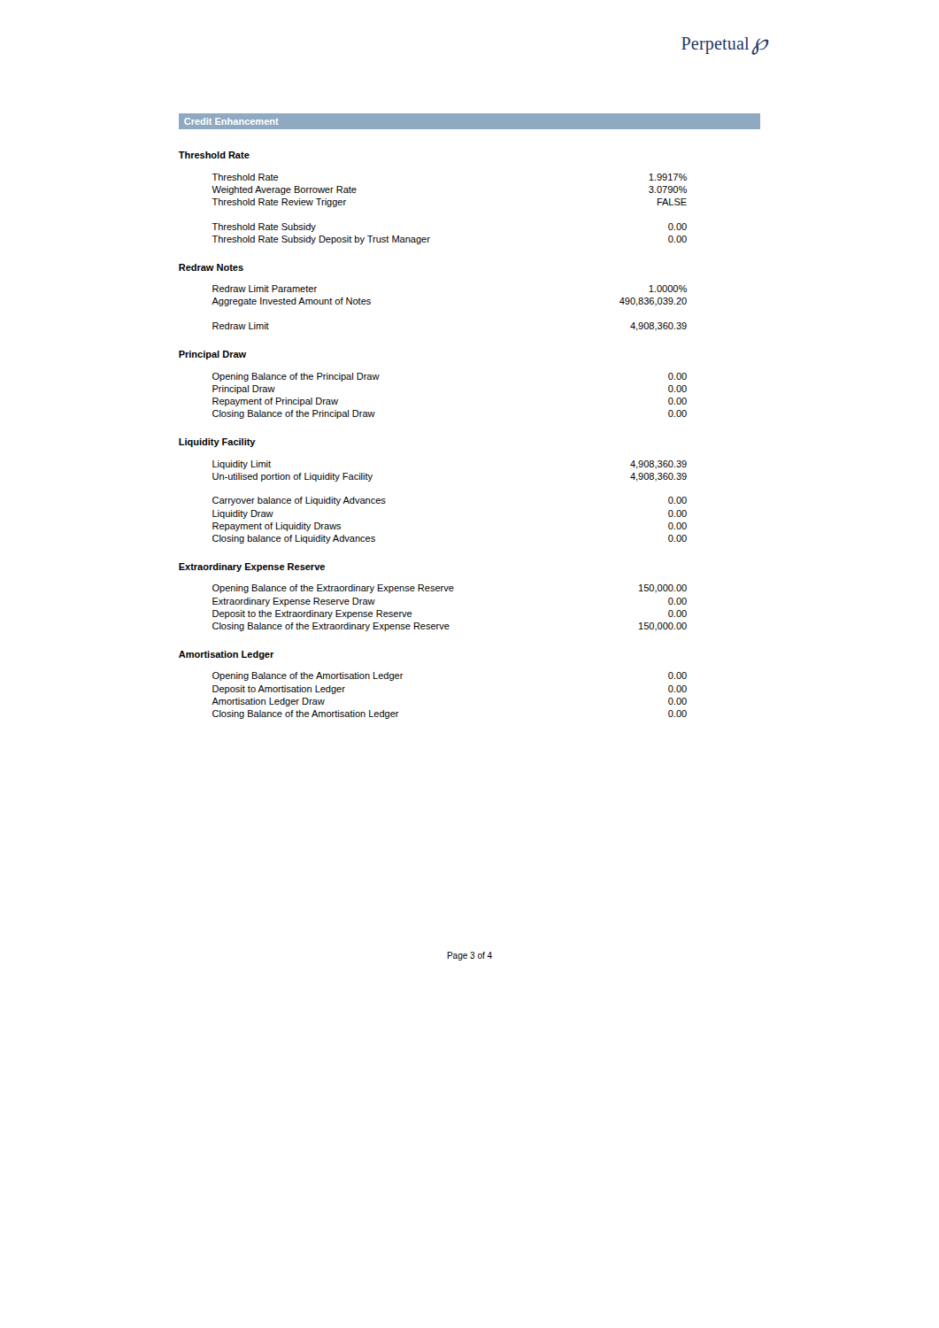Perpetual℘
Credit Enhancement
Threshold Rate
| Threshold Rate | 1.9917% |
| Weighted Average Borrower Rate | 3.0790% |
| Threshold Rate Review Trigger | FALSE |
| Threshold Rate Subsidy | 0.00 |
| Threshold Rate Subsidy Deposit by Trust Manager | 0.00 |
Redraw Notes
| Redraw Limit Parameter | 1.0000% |
| Aggregate Invested Amount of Notes | 490,836,039.20 |
| Redraw Limit | 4,908,360.39 |
Principal Draw
| Opening Balance of the Principal Draw | 0.00 |
| Principal Draw | 0.00 |
| Repayment of Principal Draw | 0.00 |
| Closing Balance of the Principal Draw | 0.00 |
Liquidity Facility
| Liquidity Limit | 4,908,360.39 |
| Un-utilised portion of Liquidity Facility | 4,908,360.39 |
| Carryover balance of Liquidity Advances | 0.00 |
| Liquidity Draw | 0.00 |
| Repayment of Liquidity Draws | 0.00 |
| Closing balance of Liquidity Advances | 0.00 |
Extraordinary Expense Reserve
| Opening Balance of the Extraordinary Expense Reserve | 150,000.00 |
| Extraordinary Expense Reserve Draw | 0.00 |
| Deposit to the Extraordinary Expense Reserve | 0.00 |
| Closing Balance of the Extraordinary Expense Reserve | 150,000.00 |
Amortisation Ledger
| Opening Balance of the Amortisation Ledger | 0.00 |
| Deposit to Amortisation Ledger | 0.00 |
| Amortisation Ledger Draw | 0.00 |
| Closing Balance of the Amortisation Ledger | 0.00 |
Page 3 of 4